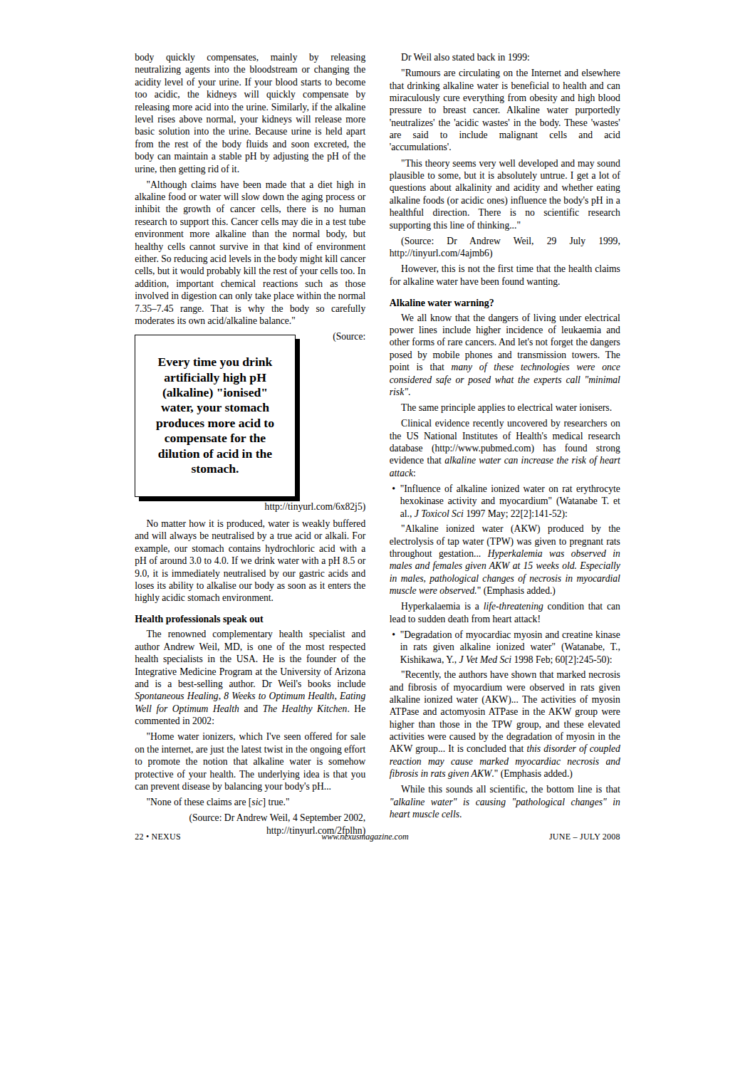body quickly compensates, mainly by releasing neutralizing agents into the bloodstream or changing the acidity level of your urine. If your blood starts to become too acidic, the kidneys will quickly compensate by releasing more acid into the urine. Similarly, if the alkaline level rises above normal, your kidneys will release more basic solution into the urine. Because urine is held apart from the rest of the body fluids and soon excreted, the body can maintain a stable pH by adjusting the pH of the urine, then getting rid of it.
"Although claims have been made that a diet high in alkaline food or water will slow down the aging process or inhibit the growth of cancer cells, there is no human research to support this. Cancer cells may die in a test tube environment more alkaline than the normal body, but healthy cells cannot survive in that kind of environment either. So reducing acid levels in the body might kill cancer cells, but it would probably kill the rest of your cells too. In addition, important chemical reactions such as those involved in digestion can only take place within the normal 7.35–7.45 range. That is why the body so carefully moderates its own acid/alkaline balance."
Every time you drink artificially high pH (alkaline) "ionised" water, your stomach produces more acid to compensate for the dilution of acid in the stomach.
(Source: http://tinyurl.com/6x82j5)
No matter how it is produced, water is weakly buffered and will always be neutralised by a true acid or alkali. For example, our stomach contains hydrochloric acid with a pH of around 3.0 to 4.0. If we drink water with a pH 8.5 or 9.0, it is immediately neutralised by our gastric acids and loses its ability to alkalise our body as soon as it enters the highly acidic stomach environment.
Health professionals speak out
The renowned complementary health specialist and author Andrew Weil, MD, is one of the most respected health specialists in the USA. He is the founder of the Integrative Medicine Program at the University of Arizona and is a best-selling author. Dr Weil's books include Spontaneous Healing, 8 Weeks to Optimum Health, Eating Well for Optimum Health and The Healthy Kitchen. He commented in 2002:
"Home water ionizers, which I've seen offered for sale on the internet, are just the latest twist in the ongoing effort to promote the notion that alkaline water is somehow protective of your health. The underlying idea is that you can prevent disease by balancing your body's pH...
"None of these claims are [sic] true."
(Source: Dr Andrew Weil, 4 September 2002,
http://tinyurl.com/2fplhn)
Dr Weil also stated back in 1999:
"Rumours are circulating on the Internet and elsewhere that drinking alkaline water is beneficial to health and can miraculously cure everything from obesity and high blood pressure to breast cancer. Alkaline water purportedly 'neutralizes' the 'acidic wastes' in the body. These 'wastes' are said to include malignant cells and acid 'accumulations'.
"This theory seems very well developed and may sound plausible to some, but it is absolutely untrue. I get a lot of questions about alkalinity and acidity and whether eating alkaline foods (or acidic ones) influence the body's pH in a healthful direction. There is no scientific research supporting this line of thinking..."
(Source: Dr Andrew Weil, 29 July 1999, http://tinyurl.com/4ajmb6)
However, this is not the first time that the health claims for alkaline water have been found wanting.
Alkaline water warning?
We all know that the dangers of living under electrical power lines include higher incidence of leukaemia and other forms of rare cancers. And let's not forget the dangers posed by mobile phones and transmission towers. The point is that many of these technologies were once considered safe or posed what the experts call "minimal risk".
The same principle applies to electrical water ionisers.
Clinical evidence recently uncovered by researchers on the US National Institutes of Health's medical research database (http://www.pubmed.com) has found strong evidence that alkaline water can increase the risk of heart attack:
"Influence of alkaline ionized water on rat erythrocyte hexokinase activity and myocardium" (Watanabe T. et al., J Toxicol Sci 1997 May; 22[2]:141-52):
"Alkaline ionized water (AKW) produced by the electrolysis of tap water (TPW) was given to pregnant rats throughout gestation... Hyperkalemia was observed in males and females given AKW at 15 weeks old. Especially in males, pathological changes of necrosis in myocardial muscle were observed." (Emphasis added.)
Hyperkalaemia is a life-threatening condition that can lead to sudden death from heart attack!
"Degradation of myocardiac myosin and creatine kinase in rats given alkaline ionized water" (Watanabe, T., Kishikawa, Y., J Vet Med Sci 1998 Feb; 60[2]:245-50):
"Recently, the authors have shown that marked necrosis and fibrosis of myocardium were observed in rats given alkaline ionized water (AKW)... The activities of myosin ATPase and actomyosin ATPase in the AKW group were higher than those in the TPW group, and these elevated activities were caused by the degradation of myosin in the AKW group... It is concluded that this disorder of coupled reaction may cause marked myocardiac necrosis and fibrosis in rats given AKW." (Emphasis added.)
While this sounds all scientific, the bottom line is that "alkaline water" is causing "pathological changes" in heart muscle cells.
22 • NEXUS
www.nexusmagazine.com
JUNE – JULY 2008